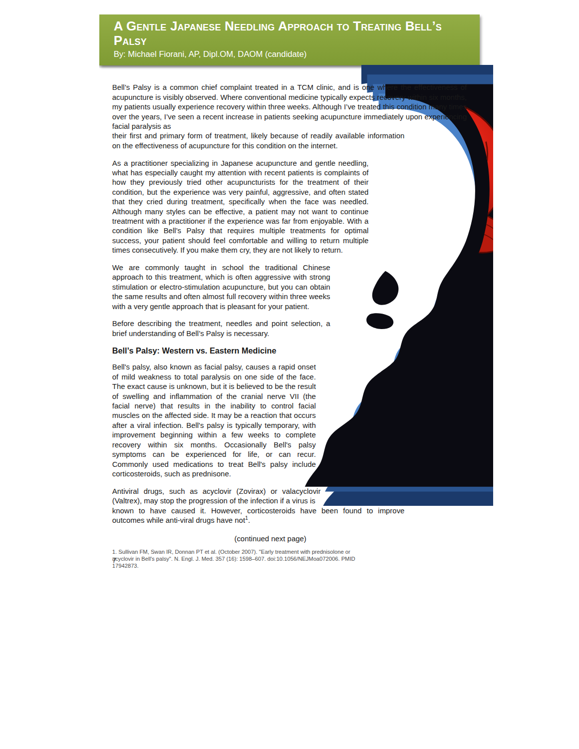A Gentle Japanese Needling Approach to Treating Bell’s Palsy
By: Michael Fiorani, AP, Dipl.OM, DAOM (candidate)
Bell’s Palsy is a common chief complaint treated in a TCM clinic, and is one where the effectiveness of acupuncture is visibly observed. Where conventional medicine typically expects recovery within six months, my patients usually experience recovery within three weeks. Although I’ve treated this condition many times over the years, I’ve seen a recent increase in patients seeking acupuncture immediately upon experiencing facial paralysis as
their first and primary form of treatment, likely because of readily available information on the effectiveness of acupuncture for this condition on the internet.
As a practitioner specializing in Japanese acupuncture and gentle needling, what has especially caught my attention with recent patients is complaints of how they previously tried other acupuncturists for the treatment of their condition, but the experience was very painful, aggressive, and often stated that they cried during treatment, specifically when the face was needled. Although many styles can be effective, a patient may not want to continue treatment with a practitioner if the experience was far from enjoyable. With a condition like Bell’s Palsy that requires multiple treatments for optimal success, your patient should feel comfortable and willing to return multiple times consecutively. If you make them cry, they are not likely to return.
We are commonly taught in school the traditional Chinese approach to this treatment, which is often aggressive with strong stimulation or electro-stimulation acupuncture, but you can obtain the same results and often almost full recovery within three weeks with a very gentle approach that is pleasant for your patient.
Before describing the treatment, needles and point selection, a brief understanding of Bell’s Palsy is necessary.
Bell’s Palsy: Western vs. Eastern Medicine
Bell's palsy, also known as facial palsy, causes a rapid onset of mild weakness to total paralysis on one side of the face. The exact cause is unknown, but it is believed to be the result of swelling and inflammation of the cranial nerve VII (the facial nerve) that results in the inability to control facial muscles on the affected side. It may be a reaction that occurs after a viral infection. Bell's palsy is typically temporary, with improvement beginning within a few weeks to complete recovery within six months. Occasionally Bell's palsy symptoms can be experienced for life, or can recur. Commonly used medications to treat Bell's palsy include corticosteroids, such as prednisone.
Antiviral drugs, such as acyclovir (Zovirax) or valacyclovir (Valtrex), may stop the progression of the infection if a virus is
known to have caused it. However, corticosteroids have been found to improve outcomes while anti-viral drugs have not1.
(continued next page)
1. Sullivan FM, Swan IR, Donnan PT et al. (October 2007). "Early treatment with prednisolone or acyclovir in Bell's palsy". N. Engl. J. Med. 357 (16): 1598–607. doi:10.1056/NEJMoa072006. PMID 17942873.
7